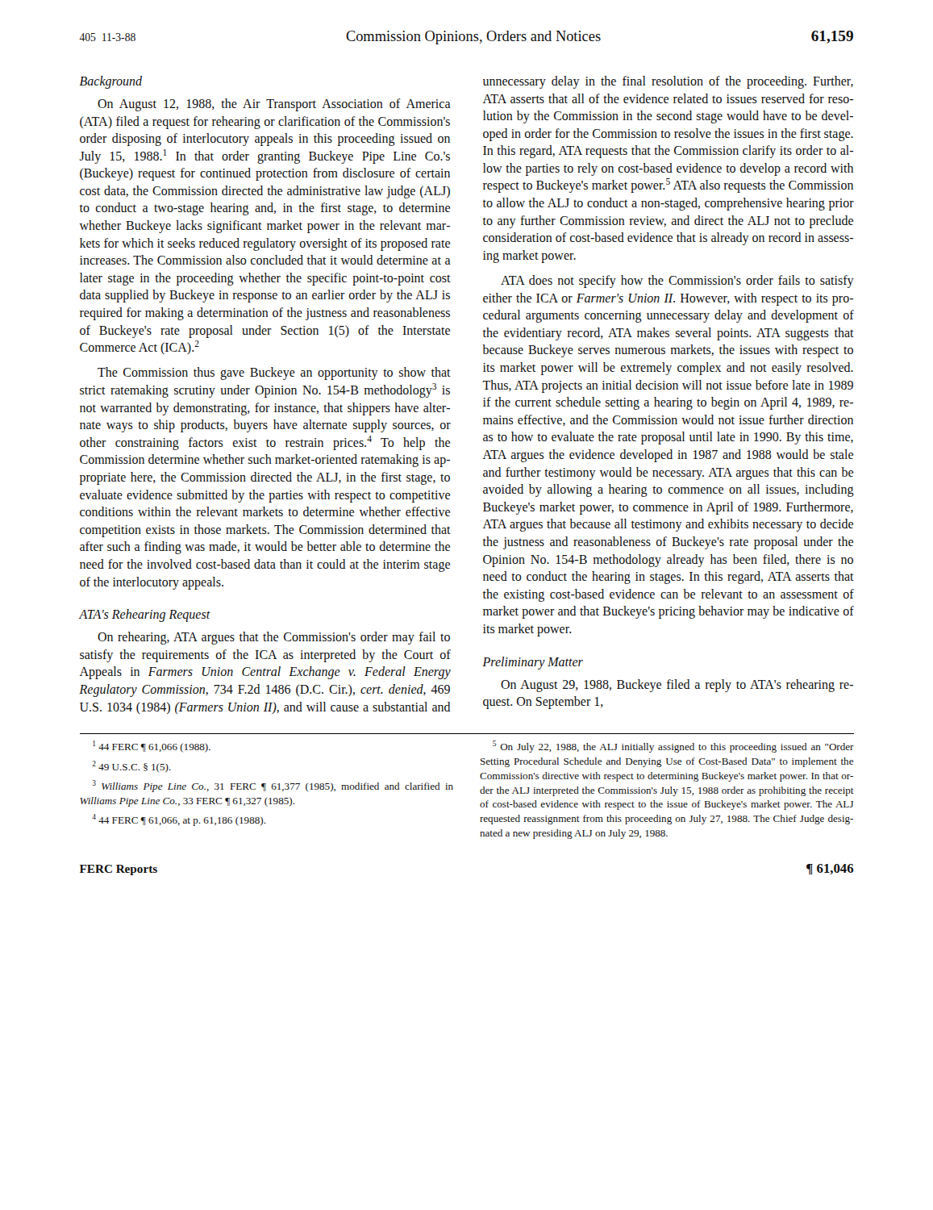405 11-3-88
Commission Opinions, Orders and Notices
61,159
Background
On August 12, 1988, the Air Transport Association of America (ATA) filed a request for rehearing or clarification of the Commission's order disposing of interlocutory appeals in this proceeding issued on July 15, 1988.1 In that order granting Buckeye Pipe Line Co.'s (Buckeye) request for continued protection from disclosure of certain cost data, the Commission directed the administrative law judge (ALJ) to conduct a two-stage hearing and, in the first stage, to determine whether Buckeye lacks significant market power in the relevant markets for which it seeks reduced regulatory oversight of its proposed rate increases. The Commission also concluded that it would determine at a later stage in the proceeding whether the specific point-to-point cost data supplied by Buckeye in response to an earlier order by the ALJ is required for making a determination of the justness and reasonableness of Buckeye's rate proposal under Section 1(5) of the Interstate Commerce Act (ICA).2
The Commission thus gave Buckeye an opportunity to show that strict ratemaking scrutiny under Opinion No. 154-B methodology3 is not warranted by demonstrating, for instance, that shippers have alternate ways to ship products, buyers have alternate supply sources, or other constraining factors exist to restrain prices.4 To help the Commission determine whether such market-oriented ratemaking is appropriate here, the Commission directed the ALJ, in the first stage, to evaluate evidence submitted by the parties with respect to competitive conditions within the relevant markets to determine whether effective competition exists in those markets. The Commission determined that after such a finding was made, it would be better able to determine the need for the involved cost-based data than it could at the interim stage of the interlocutory appeals.
ATA's Rehearing Request
On rehearing, ATA argues that the Commission's order may fail to satisfy the requirements of the ICA as interpreted by the Court of Appeals in Farmers Union Central Exchange v. Federal Energy Regulatory Commission, 734 F.2d 1486 (D.C. Cir.), cert. denied, 469 U.S. 1034 (1984) (Farmers Union II), and will cause a substantial and unnecessary delay in the final resolution of the proceeding. Further, ATA asserts that all of the evidence related to issues reserved for resolution by the Commission in the second stage would have to be developed in order for the Commission to resolve the issues in the first stage. In this regard, ATA requests that the Commission clarify its order to allow the parties to rely on cost-based evidence to develop a record with respect to Buckeye's market power.5 ATA also requests the Commission to allow the ALJ to conduct a non-staged, comprehensive hearing prior to any further Commission review, and direct the ALJ not to preclude consideration of cost-based evidence that is already on record in assessing market power.
ATA does not specify how the Commission's order fails to satisfy either the ICA or Farmer's Union II. However, with respect to its procedural arguments concerning unnecessary delay and development of the evidentiary record, ATA makes several points. ATA suggests that because Buckeye serves numerous markets, the issues with respect to its market power will be extremely complex and not easily resolved. Thus, ATA projects an initial decision will not issue before late in 1989 if the current schedule setting a hearing to begin on April 4, 1989, remains effective, and the Commission would not issue further direction as to how to evaluate the rate proposal until late in 1990. By this time, ATA argues the evidence developed in 1987 and 1988 would be stale and further testimony would be necessary. ATA argues that this can be avoided by allowing a hearing to commence on all issues, including Buckeye's market power, to commence in April of 1989. Furthermore, ATA argues that because all testimony and exhibits necessary to decide the justness and reasonableness of Buckeye's rate proposal under the Opinion No. 154-B methodology already has been filed, there is no need to conduct the hearing in stages. In this regard, ATA asserts that the existing cost-based evidence can be relevant to an assessment of market power and that Buckeye's pricing behavior may be indicative of its market power.
Preliminary Matter
On August 29, 1988, Buckeye filed a reply to ATA's rehearing request. On September 1,
1 44 FERC ¶ 61,066 (1988).
2 49 U.S.C. § 1(5).
3 Williams Pipe Line Co., 31 FERC ¶ 61,377 (1985), modified and clarified in Williams Pipe Line Co., 33 FERC ¶ 61,327 (1985).
4 44 FERC ¶ 61,066, at p. 61,186 (1988).
5 On July 22, 1988, the ALJ initially assigned to this proceeding issued an "Order Setting Procedural Schedule and Denying Use of Cost-Based Data" to implement the Commission's directive with respect to determining Buckeye's market power. In that order the ALJ interpreted the Commission's July 15, 1988 order as prohibiting the receipt of cost-based evidence with respect to the issue of Buckeye's market power. The ALJ requested reassignment from this proceeding on July 27, 1988. The Chief Judge designated a new presiding ALJ on July 29, 1988.
FERC Reports
¶ 61,046